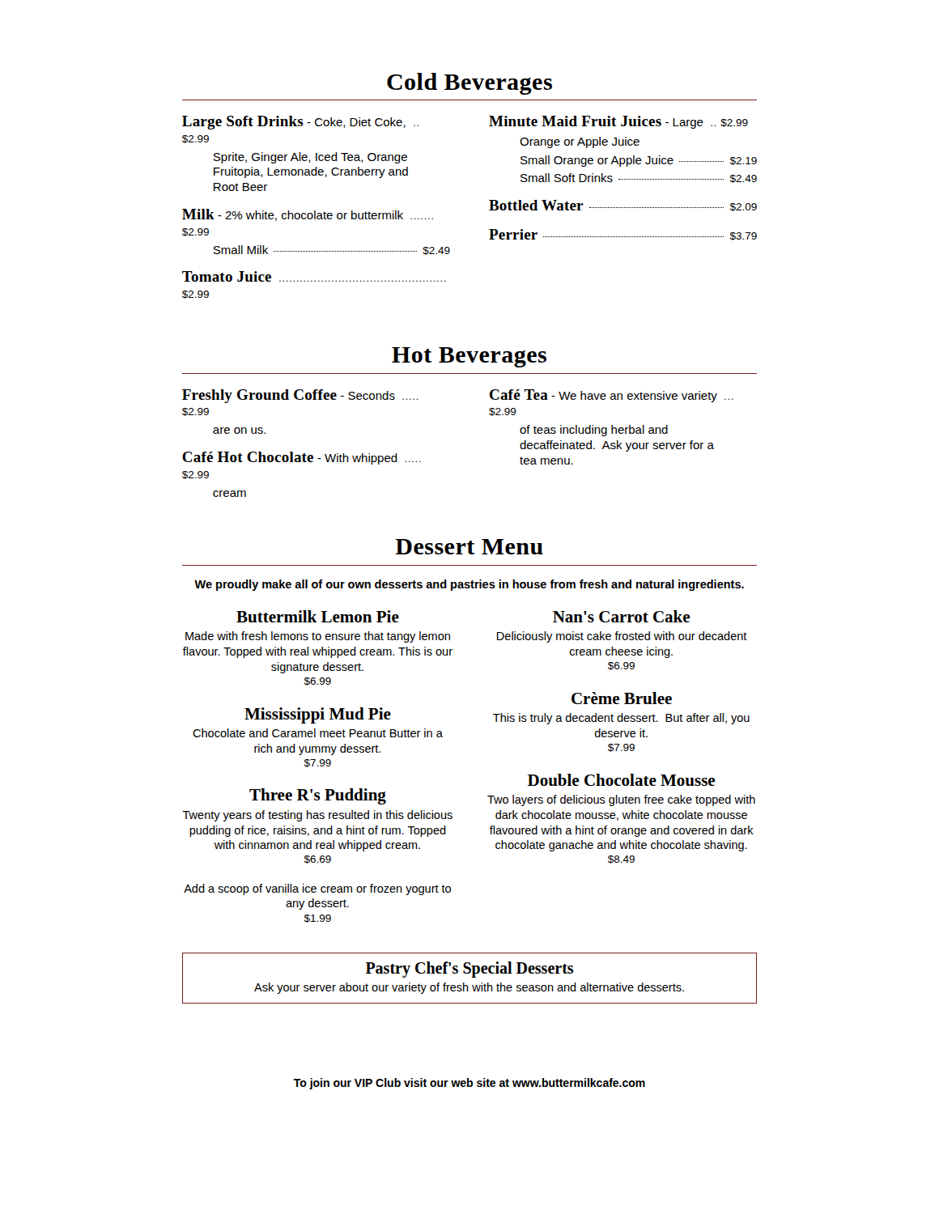Cold Beverages
Large Soft Drinks - Coke, Diet Coke, .. $2.99
Sprite, Ginger Ale, Iced Tea, Orange
Fruitopia, Lemonade, Cranberry and
Root Beer
Milk - 2% white, chocolate or buttermilk ....... $2.99
Small Milk $2.49
Tomato Juice ................................................ $2.99
Minute Maid Fruit Juices - Large .. $2.99
Orange or Apple Juice
Small Orange or Apple Juice $2.19
Small Soft Drinks $2.49
Bottled Water $2.09
Perrier $3.79
Hot Beverages
Freshly Ground Coffee - Seconds ..... $2.99
are on us.
Café Hot Chocolate - With whipped ..... $2.99
cream
Café Tea - We have an extensive variety ... $2.99
of teas including herbal and
decaffeinated. Ask your server for a
tea menu.
Dessert Menu
We proudly make all of our own desserts and pastries in house from fresh and natural ingredients.
Buttermilk Lemon Pie
Made with fresh lemons to ensure that tangy lemon flavour. Topped with real whipped cream. This is our signature dessert.
$6.99
Mississippi Mud Pie
Chocolate and Caramel meet Peanut Butter in a rich and yummy dessert.
$7.99
Three R's Pudding
Twenty years of testing has resulted in this delicious pudding of rice, raisins, and a hint of rum. Topped with cinnamon and real whipped cream.
$6.69
Add a scoop of vanilla ice cream or frozen yogurt to any dessert.
$1.99
Nan's Carrot Cake
Deliciously moist cake frosted with our decadent cream cheese icing.
$6.99
Crème Brulee
This is truly a decadent dessert. But after all, you deserve it.
$7.99
Double Chocolate Mousse
Two layers of delicious gluten free cake topped with dark chocolate mousse, white chocolate mousse flavoured with a hint of orange and covered in dark chocolate ganache and white chocolate shaving.
$8.49
Pastry Chef's Special Desserts
Ask your server about our variety of fresh with the season and alternative desserts.
To join our VIP Club visit our web site at www.buttermilkcafe.com